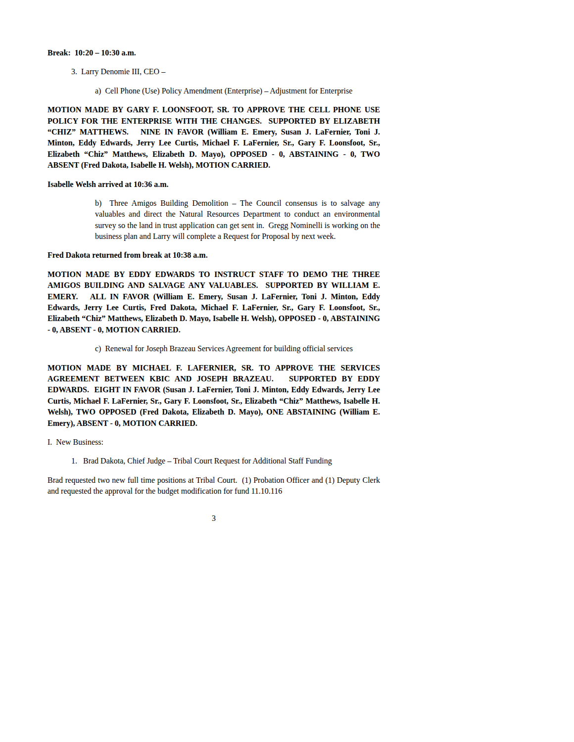Break: 10:20 – 10:30 a.m.
3. Larry Denomie III, CEO –
a) Cell Phone (Use) Policy Amendment (Enterprise) – Adjustment for Enterprise
MOTION MADE BY GARY F. LOONSFOOT, SR. TO APPROVE THE CELL PHONE USE POLICY FOR THE ENTERPRISE WITH THE CHANGES. SUPPORTED BY ELIZABETH “CHIZ” MATTHEWS. NINE IN FAVOR (William E. Emery, Susan J. LaFernier, Toni J. Minton, Eddy Edwards, Jerry Lee Curtis, Michael F. LaFernier, Sr., Gary F. Loonsfoot, Sr., Elizabeth “Chiz” Matthews, Elizabeth D. Mayo), OPPOSED - 0, ABSTAINING - 0, TWO ABSENT (Fred Dakota, Isabelle H. Welsh), MOTION CARRIED.
Isabelle Welsh arrived at 10:36 a.m.
b) Three Amigos Building Demolition – The Council consensus is to salvage any valuables and direct the Natural Resources Department to conduct an environmental survey so the land in trust application can get sent in. Gregg Nominelli is working on the business plan and Larry will complete a Request for Proposal by next week.
Fred Dakota returned from break at 10:38 a.m.
MOTION MADE BY EDDY EDWARDS TO INSTRUCT STAFF TO DEMO THE THREE AMIGOS BUILDING AND SALVAGE ANY VALUABLES. SUPPORTED BY WILLIAM E. EMERY. ALL IN FAVOR (William E. Emery, Susan J. LaFernier, Toni J. Minton, Eddy Edwards, Jerry Lee Curtis, Fred Dakota, Michael F. LaFernier, Sr., Gary F. Loonsfoot, Sr., Elizabeth “Chiz” Matthews, Elizabeth D. Mayo, Isabelle H. Welsh), OPPOSED - 0, ABSTAINING - 0, ABSENT - 0, MOTION CARRIED.
c) Renewal for Joseph Brazeau Services Agreement for building official services
MOTION MADE BY MICHAEL F. LAFERNIER, SR. TO APPROVE THE SERVICES AGREEMENT BETWEEN KBIC AND JOSEPH BRAZEAU. SUPPORTED BY EDDY EDWARDS. EIGHT IN FAVOR (Susan J. LaFernier, Toni J. Minton, Eddy Edwards, Jerry Lee Curtis, Michael F. LaFernier, Sr., Gary F. Loonsfoot, Sr., Elizabeth “Chiz” Matthews, Isabelle H. Welsh), TWO OPPOSED (Fred Dakota, Elizabeth D. Mayo), ONE ABSTAINING (William E. Emery), ABSENT - 0, MOTION CARRIED.
I. New Business:
1. Brad Dakota, Chief Judge – Tribal Court Request for Additional Staff Funding
Brad requested two new full time positions at Tribal Court. (1) Probation Officer and (1) Deputy Clerk and requested the approval for the budget modification for fund 11.10.116
3